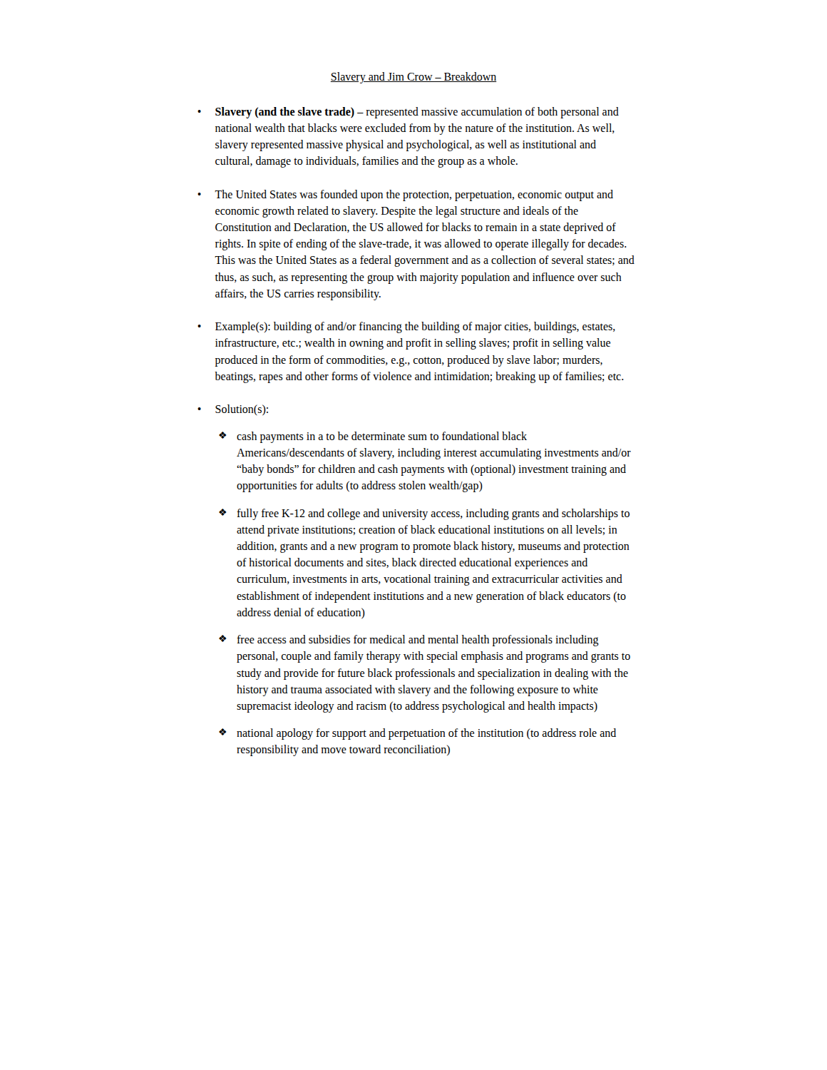Slavery and Jim Crow – Breakdown
Slavery (and the slave trade) – represented massive accumulation of both personal and national wealth that blacks were excluded from by the nature of the institution. As well, slavery represented massive physical and psychological, as well as institutional and cultural, damage to individuals, families and the group as a whole.
The United States was founded upon the protection, perpetuation, economic output and economic growth related to slavery. Despite the legal structure and ideals of the Constitution and Declaration, the US allowed for blacks to remain in a state deprived of rights. In spite of ending of the slave-trade, it was allowed to operate illegally for decades. This was the United States as a federal government and as a collection of several states; and thus, as such, as representing the group with majority population and influence over such affairs, the US carries responsibility.
Example(s): building of and/or financing the building of major cities, buildings, estates, infrastructure, etc.; wealth in owning and profit in selling slaves; profit in selling value produced in the form of commodities, e.g., cotton, produced by slave labor; murders, beatings, rapes and other forms of violence and intimidation; breaking up of families; etc.
Solution(s):
cash payments in a to be determinate sum to foundational black Americans/descendants of slavery, including interest accumulating investments and/or “baby bonds” for children and cash payments with (optional) investment training and opportunities for adults (to address stolen wealth/gap)
fully free K-12 and college and university access, including grants and scholarships to attend private institutions; creation of black educational institutions on all levels; in addition, grants and a new program to promote black history, museums and protection of historical documents and sites, black directed educational experiences and curriculum, investments in arts, vocational training and extracurricular activities and establishment of independent institutions and a new generation of black educators (to address denial of education)
free access and subsidies for medical and mental health professionals including personal, couple and family therapy with special emphasis and programs and grants to study and provide for future black professionals and specialization in dealing with the history and trauma associated with slavery and the following exposure to white supremacist ideology and racism (to address psychological and health impacts)
national apology for support and perpetuation of the institution (to address role and responsibility and move toward reconciliation)